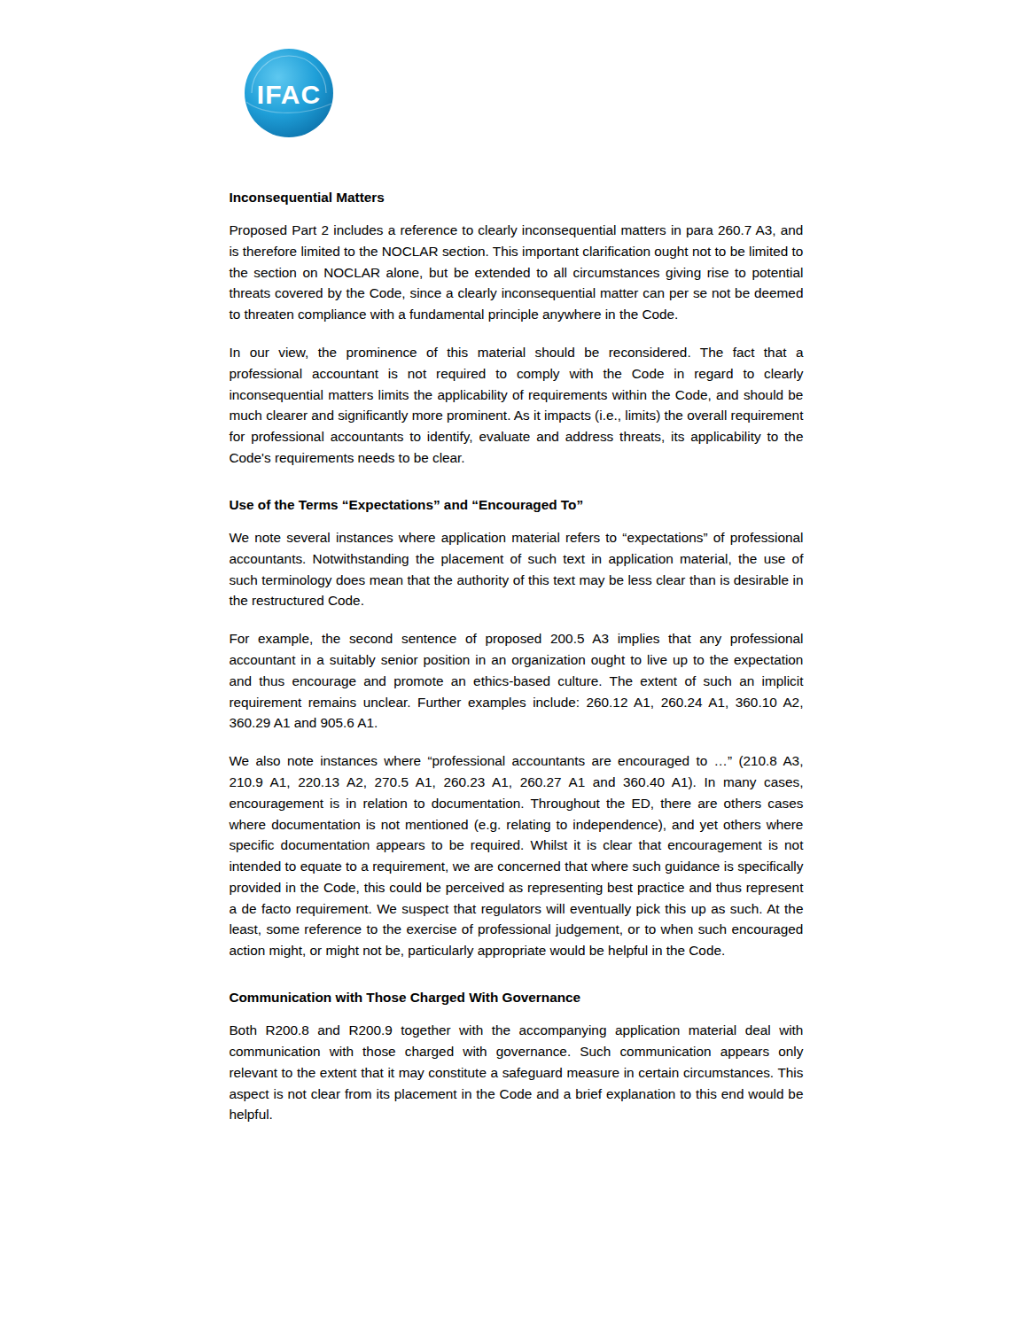IFAC
Inconsequential Matters
Proposed Part 2 includes a reference to clearly inconsequential matters in para 260.7 A3, and is therefore limited to the NOCLAR section. This important clarification ought not to be limited to the section on NOCLAR alone, but be extended to all circumstances giving rise to potential threats covered by the Code, since a clearly inconsequential matter can per se not be deemed to threaten compliance with a fundamental principle anywhere in the Code.
In our view, the prominence of this material should be reconsidered. The fact that a professional accountant is not required to comply with the Code in regard to clearly inconsequential matters limits the applicability of requirements within the Code, and should be much clearer and significantly more prominent. As it impacts (i.e., limits) the overall requirement for professional accountants to identify, evaluate and address threats, its applicability to the Code's requirements needs to be clear.
Use of the Terms “Expectations” and “Encouraged To”
We note several instances where application material refers to “expectations” of professional accountants. Notwithstanding the placement of such text in application material, the use of such terminology does mean that the authority of this text may be less clear than is desirable in the restructured Code.
For example, the second sentence of proposed 200.5 A3 implies that any professional accountant in a suitably senior position in an organization ought to live up to the expectation and thus encourage and promote an ethics-based culture. The extent of such an implicit requirement remains unclear. Further examples include: 260.12 A1, 260.24 A1, 360.10 A2, 360.29 A1 and 905.6 A1.
We also note instances where “professional accountants are encouraged to …” (210.8 A3, 210.9 A1, 220.13 A2, 270.5 A1, 260.23 A1, 260.27 A1 and 360.40 A1). In many cases, encouragement is in relation to documentation. Throughout the ED, there are others cases where documentation is not mentioned (e.g. relating to independence), and yet others where specific documentation appears to be required. Whilst it is clear that encouragement is not intended to equate to a requirement, we are concerned that where such guidance is specifically provided in the Code, this could be perceived as representing best practice and thus represent a de facto requirement. We suspect that regulators will eventually pick this up as such. At the least, some reference to the exercise of professional judgement, or to when such encouraged action might, or might not be, particularly appropriate would be helpful in the Code.
Communication with Those Charged With Governance
Both R200.8 and R200.9 together with the accompanying application material deal with communication with those charged with governance. Such communication appears only relevant to the extent that it may constitute a safeguard measure in certain circumstances. This aspect is not clear from its placement in the Code and a brief explanation to this end would be helpful.